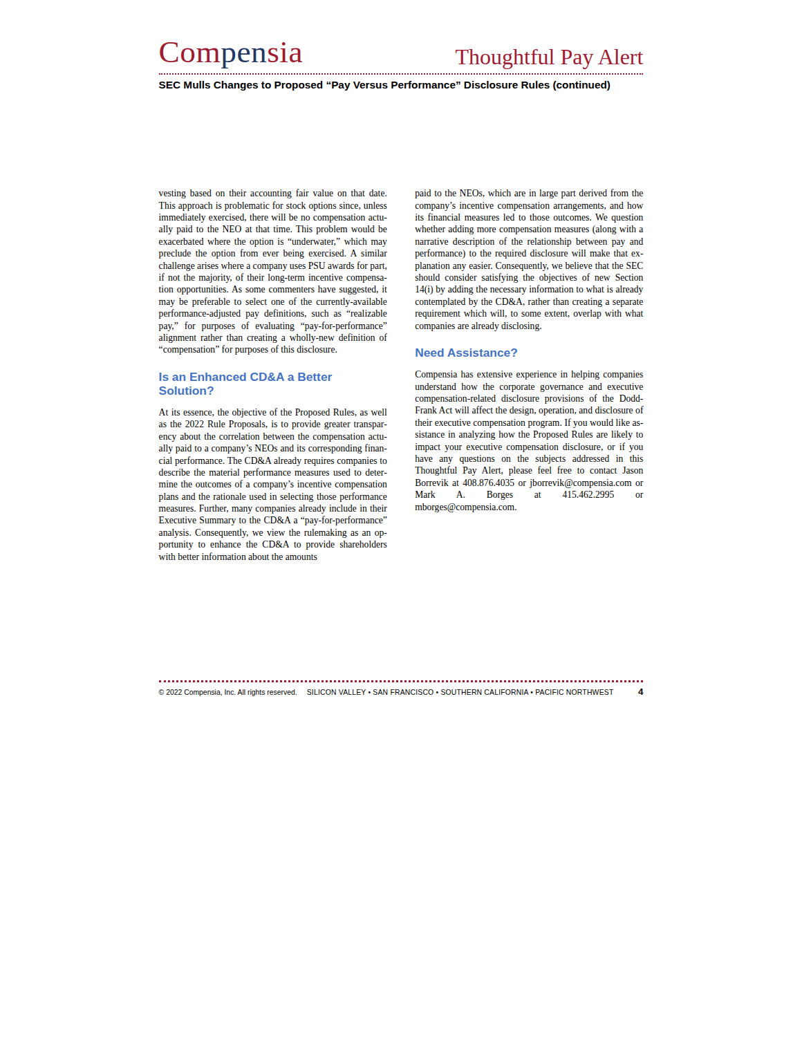Compensia
Thoughtful Pay Alert
SEC Mulls Changes to Proposed “Pay Versus Performance” Disclosure Rules (continued)
vesting based on their accounting fair value on that date. This approach is problematic for stock options since, unless immediately exercised, there will be no compensation actually paid to the NEO at that time. This problem would be exacerbated where the option is “underwater,” which may preclude the option from ever being exercised. A similar challenge arises where a company uses PSU awards for part, if not the majority, of their long-term incentive compensation opportunities. As some commenters have suggested, it may be preferable to select one of the currently-available performance-adjusted pay definitions, such as “realizable pay,” for purposes of evaluating “pay-for-performance” alignment rather than creating a wholly-new definition of “compensation” for purposes of this disclosure.
Is an Enhanced CD&A a Better Solution?
At its essence, the objective of the Proposed Rules, as well as the 2022 Rule Proposals, is to provide greater transparency about the correlation between the compensation actually paid to a company’s NEOs and its corresponding financial performance. The CD&A already requires companies to describe the material performance measures used to determine the outcomes of a company’s incentive compensation plans and the rationale used in selecting those performance measures. Further, many companies already include in their Executive Summary to the CD&A a “pay-for-performance” analysis. Consequently, we view the rulemaking as an opportunity to enhance the CD&A to provide shareholders with better information about the amounts
paid to the NEOs, which are in large part derived from the company’s incentive compensation arrangements, and how its financial measures led to those outcomes. We question whether adding more compensation measures (along with a narrative description of the relationship between pay and performance) to the required disclosure will make that explanation any easier. Consequently, we believe that the SEC should consider satisfying the objectives of new Section 14(i) by adding the necessary information to what is already contemplated by the CD&A, rather than creating a separate requirement which will, to some extent, overlap with what companies are already disclosing.
Need Assistance?
Compensia has extensive experience in helping companies understand how the corporate governance and executive compensation-related disclosure provisions of the Dodd-Frank Act will affect the design, operation, and disclosure of their executive compensation program. If you would like assistance in analyzing how the Proposed Rules are likely to impact your executive compensation disclosure, or if you have any questions on the subjects addressed in this Thoughtful Pay Alert, please feel free to contact Jason Borrevik at 408.876.4035 or jborrevik@compensia.com or Mark A. Borges at 415.462.2995 or mborges@compensia.com.
© 2022 Compensia, Inc. All rights reserved.
SILICON VALLEY • SAN FRANCISCO • SOUTHERN CALIFORNIA • PACIFIC NORTHWEST
4